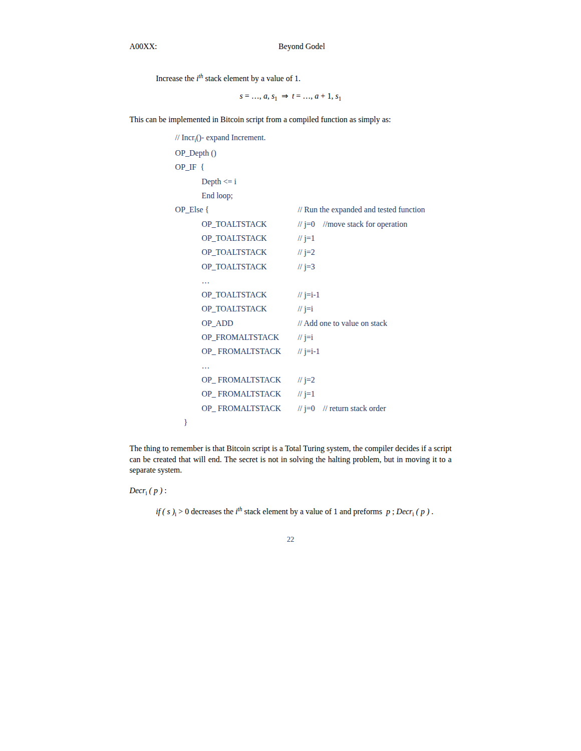A00XX:
Beyond Godel
Increase the ith stack element by a value of 1.
s = …, a, s1 ⇒ t = …, a + 1, s1
This can be implemented in Bitcoin script from a compiled function as simply as:
// Incri()- expand Increment.
OP_Depth ()
OP_IF {
Depth <= i
End loop;
OP_Else {// Run the expanded and tested function
OP_TOALTSTACK// j=0 //move stack for operation
OP_TOALTSTACK// j=1
OP_TOALTSTACK// j=2
OP_TOALTSTACK// j=3
…
OP_TOALTSTACK// j=i-1
OP_TOALTSTACK// j=i
OP_ADD// Add one to value on stack
OP_FROMALTSTACK// j=i
OP_ FROMALTSTACK// j=i-1
…
OP_ FROMALTSTACK// j=2
OP_ FROMALTSTACK// j=1
OP_ FROMALTSTACK// j=0 // return stack order
}
The thing to remember is that Bitcoin script is a Total Turing system, the compiler decides if a script can be created that will end. The secret is not in solving the halting problem, but in moving it to a separate system.
Decri ( p ) :
if ( s )i > 0 decreases the ith stack element by a value of 1 and preforms p ; Decri ( p ) .
22